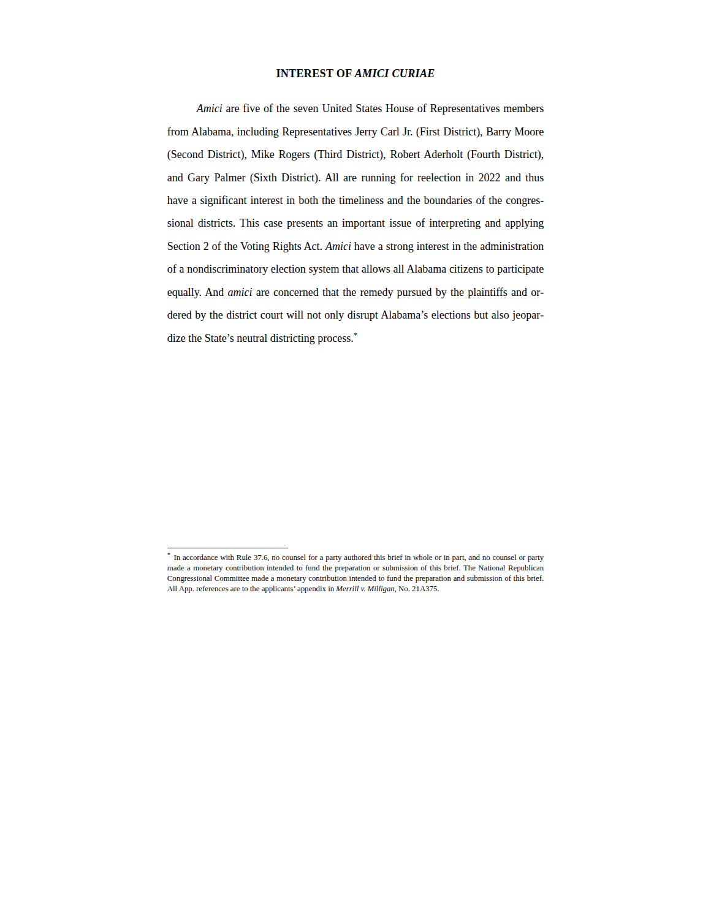Interest of Amici Curiae
Amici are five of the seven United States House of Representatives members from Alabama, including Representatives Jerry Carl Jr. (First District), Barry Moore (Second District), Mike Rogers (Third District), Robert Aderholt (Fourth District), and Gary Palmer (Sixth District). All are running for reelection in 2022 and thus have a significant interest in both the timeliness and the boundaries of the congressional districts. This case presents an important issue of interpreting and applying Section 2 of the Voting Rights Act. Amici have a strong interest in the administration of a nondiscriminatory election system that allows all Alabama citizens to participate equally. And amici are concerned that the remedy pursued by the plaintiffs and ordered by the district court will not only disrupt Alabama’s elections but also jeopardize the State’s neutral districting process.*
* In accordance with Rule 37.6, no counsel for a party authored this brief in whole or in part, and no counsel or party made a monetary contribution intended to fund the preparation or submission of this brief. The National Republican Congressional Committee made a monetary contribution intended to fund the preparation and submission of this brief. All App. references are to the applicants’ appendix in Merrill v. Milligan, No. 21A375.